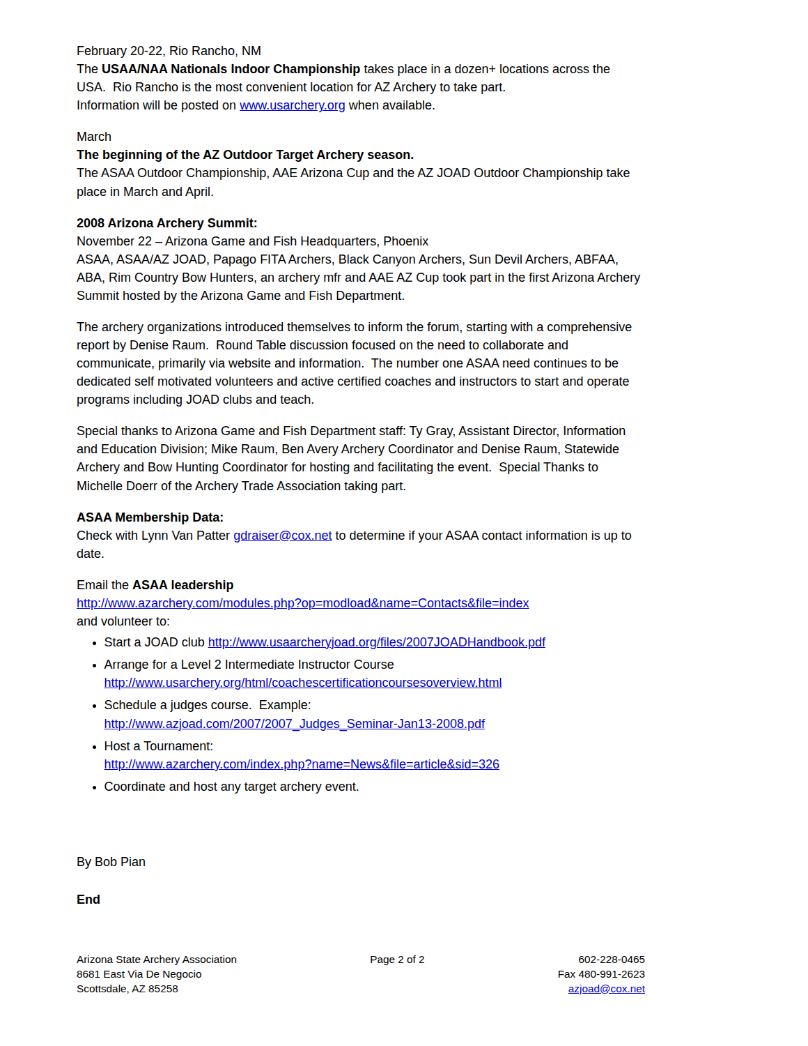February 20-22, Rio Rancho, NM
The USAA/NAA Nationals Indoor Championship takes place in a dozen+ locations across the USA. Rio Rancho is the most convenient location for AZ Archery to take part.
Information will be posted on www.usarchery.org when available.
March
The beginning of the AZ Outdoor Target Archery season.
The ASAA Outdoor Championship, AAE Arizona Cup and the AZ JOAD Outdoor Championship take place in March and April.
2008 Arizona Archery Summit:
November 22 – Arizona Game and Fish Headquarters, Phoenix
ASAA, ASAA/AZ JOAD, Papago FITA Archers, Black Canyon Archers, Sun Devil Archers, ABFAA, ABA, Rim Country Bow Hunters, an archery mfr and AAE AZ Cup took part in the first Arizona Archery Summit hosted by the Arizona Game and Fish Department.
The archery organizations introduced themselves to inform the forum, starting with a comprehensive report by Denise Raum. Round Table discussion focused on the need to collaborate and communicate, primarily via website and information. The number one ASAA need continues to be dedicated self motivated volunteers and active certified coaches and instructors to start and operate programs including JOAD clubs and teach.
Special thanks to Arizona Game and Fish Department staff: Ty Gray, Assistant Director, Information and Education Division; Mike Raum, Ben Avery Archery Coordinator and Denise Raum, Statewide Archery and Bow Hunting Coordinator for hosting and facilitating the event. Special Thanks to Michelle Doerr of the Archery Trade Association taking part.
ASAA Membership Data:
Check with Lynn Van Patter gdraiser@cox.net to determine if your ASAA contact information is up to date.
Email the ASAA leadership
http://www.azarchery.com/modules.php?op=modload&name=Contacts&file=index
and volunteer to:
Start a JOAD club http://www.usaarcheryjoad.org/files/2007JOADHandbook.pdf
Arrange for a Level 2 Intermediate Instructor Course
http://www.usarchery.org/html/coachescertificationcoursesoverview.html
Schedule a judges course. Example:
http://www.azjoad.com/2007/2007_Judges_Seminar-Jan13-2008.pdf
Host a Tournament:
http://www.azarchery.com/index.php?name=News&file=article&sid=326
Coordinate and host any target archery event.
By Bob Pian
End
Arizona State Archery Association
8681 East Via De Negocio
Scottsdale, AZ 85258
Page 2 of 2
602-228-0465
Fax 480-991-2623
azjoad@cox.net